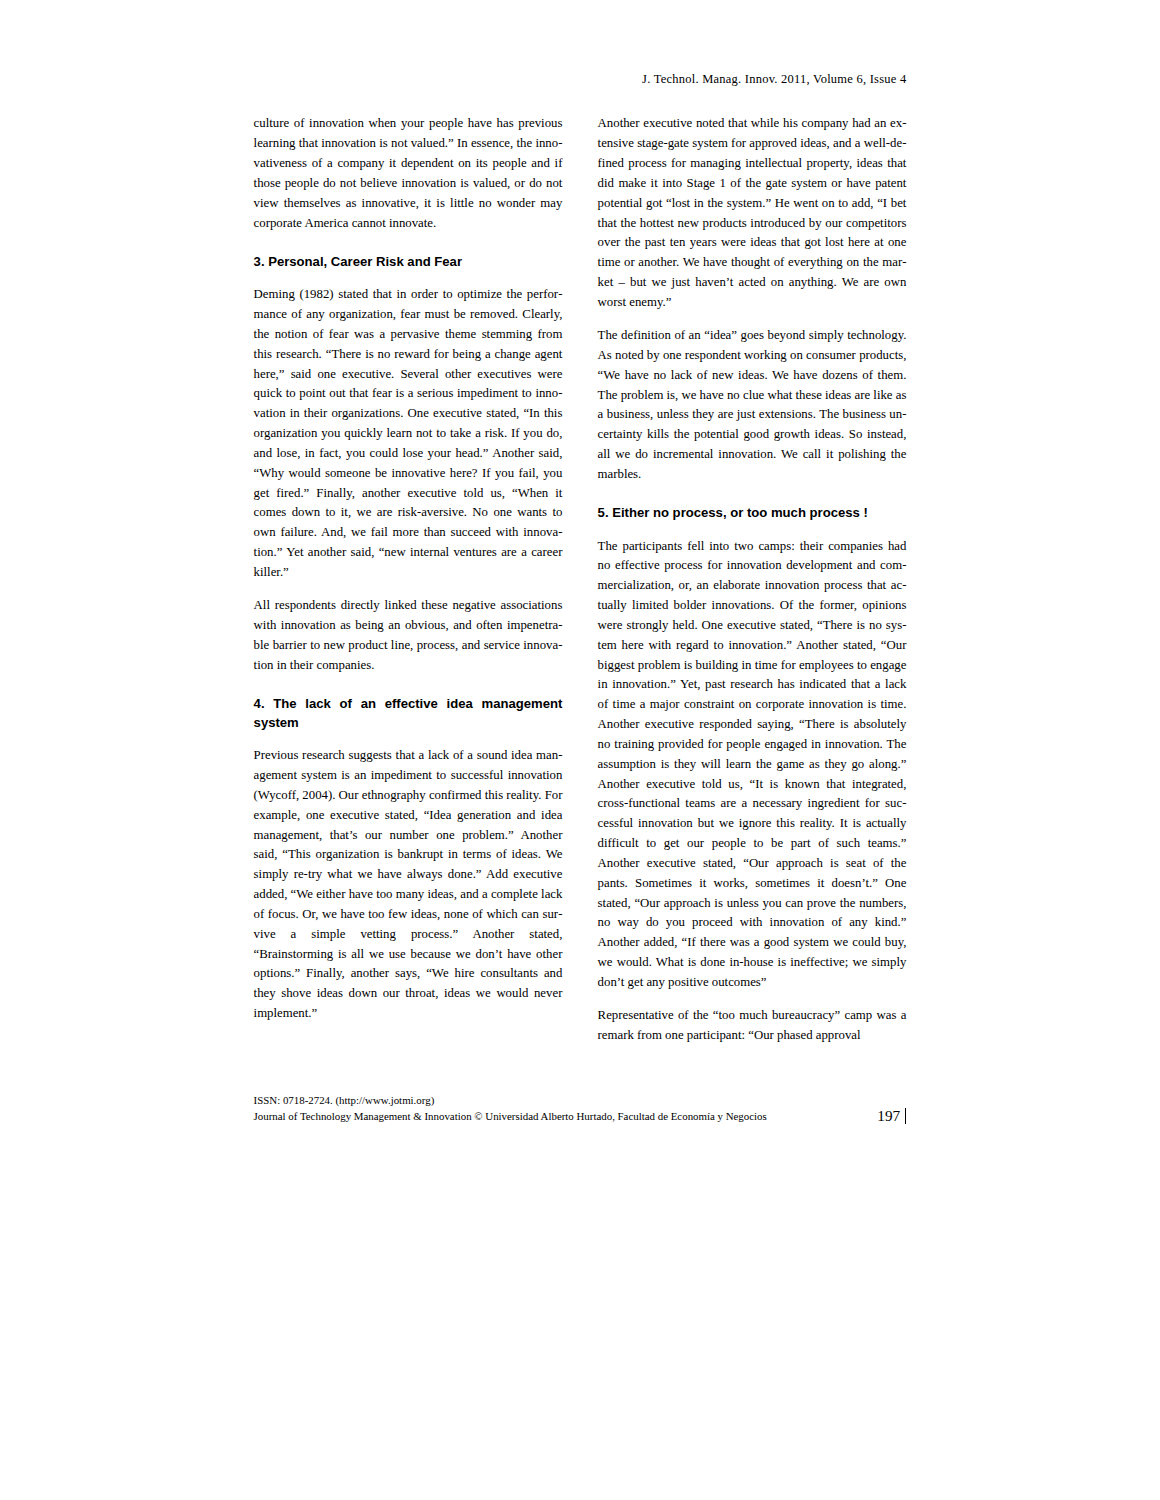J. Technol. Manag. Innov. 2011, Volume 6, Issue 4
culture of innovation when your people have has previous learning that innovation is not valued.” In essence, the innovativeness of a company it dependent on its people and if those people do not believe innovation is valued, or do not view themselves as innovative, it is little no wonder may corporate America cannot innovate.
3. Personal, Career Risk and Fear
Deming (1982) stated that in order to optimize the performance of any organization, fear must be removed. Clearly, the notion of fear was a pervasive theme stemming from this research. “There is no reward for being a change agent here,” said one executive. Several other executives were quick to point out that fear is a serious impediment to innovation in their organizations. One executive stated, “In this organization you quickly learn not to take a risk. If you do, and lose, in fact, you could lose your head.” Another said, “Why would someone be innovative here? If you fail, you get fired.” Finally, another executive told us, “When it comes down to it, we are risk-aversive. No one wants to own failure. And, we fail more than succeed with innovation.” Yet another said, “new internal ventures are a career killer.”
All respondents directly linked these negative associations with innovation as being an obvious, and often impenetrable barrier to new product line, process, and service innovation in their companies.
4. The lack of an effective idea management system
Previous research suggests that a lack of a sound idea management system is an impediment to successful innovation (Wycoff, 2004). Our ethnography confirmed this reality. For example, one executive stated, “Idea generation and idea management, that’s our number one problem.” Another said, “This organization is bankrupt in terms of ideas. We simply re-try what we have always done.” Add executive added, “We either have too many ideas, and a complete lack of focus. Or, we have too few ideas, none of which can survive a simple vetting process.” Another stated, “Brainstorming is all we use because we don’t have other options.” Finally, another says, “We hire consultants and they shove ideas down our throat, ideas we would never implement.”
Another executive noted that while his company had an extensive stage-gate system for approved ideas, and a well-defined process for managing intellectual property, ideas that did make it into Stage 1 of the gate system or have patent potential got “lost in the system.” He went on to add, “I bet that the hottest new products introduced by our competitors over the past ten years were ideas that got lost here at one time or another. We have thought of everything on the market – but we just haven’t acted on anything. We are own worst enemy.”
The definition of an “idea” goes beyond simply technology. As noted by one respondent working on consumer products, “We have no lack of new ideas. We have dozens of them. The problem is, we have no clue what these ideas are like as a business, unless they are just extensions. The business uncertainty kills the potential good growth ideas. So instead, all we do incremental innovation. We call it polishing the marbles.
5. Either no process, or too much process !
The participants fell into two camps: their companies had no effective process for innovation development and commercialization, or, an elaborate innovation process that actually limited bolder innovations. Of the former, opinions were strongly held. One executive stated, “There is no system here with regard to innovation.” Another stated, “Our biggest problem is building in time for employees to engage in innovation.” Yet, past research has indicated that a lack of time a major constraint on corporate innovation is time. Another executive responded saying, “There is absolutely no training provided for people engaged in innovation. The assumption is they will learn the game as they go along.” Another executive told us, “It is known that integrated, cross-functional teams are a necessary ingredient for successful innovation but we ignore this reality. It is actually difficult to get our people to be part of such teams.” Another executive stated, “Our approach is seat of the pants. Sometimes it works, sometimes it doesn’t.” One stated, “Our approach is unless you can prove the numbers, no way do you proceed with innovation of any kind.” Another added, “If there was a good system we could buy, we would. What is done in-house is ineffective; we simply don’t get any positive outcomes”
Representative of the “too much bureaucracy” camp was a remark from one participant: “Our phased approval
ISSN: 0718-2724. (http://www.jotmi.org)
Journal of Technology Management & Innovation © Universidad Alberto Hurtado, Facultad de Economía y Negocios
197